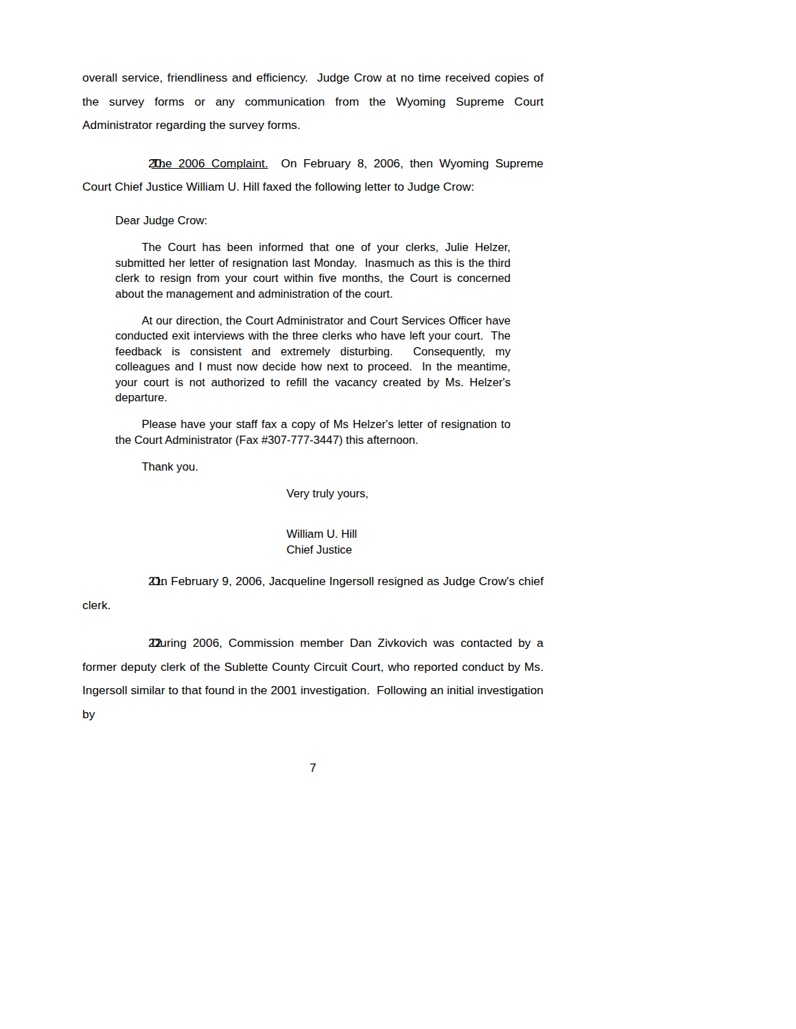overall service, friendliness and efficiency. Judge Crow at no time received copies of the survey forms or any communication from the Wyoming Supreme Court Administrator regarding the survey forms.
20. The 2006 Complaint. On February 8, 2006, then Wyoming Supreme Court Chief Justice William U. Hill faxed the following letter to Judge Crow:
Dear Judge Crow:
The Court has been informed that one of your clerks, Julie Helzer, submitted her letter of resignation last Monday. Inasmuch as this is the third clerk to resign from your court within five months, the Court is concerned about the management and administration of the court.
At our direction, the Court Administrator and Court Services Officer have conducted exit interviews with the three clerks who have left your court. The feedback is consistent and extremely disturbing. Consequently, my colleagues and I must now decide how next to proceed. In the meantime, your court is not authorized to refill the vacancy created by Ms. Helzer's departure.
Please have your staff fax a copy of Ms Helzer's letter of resignation to the Court Administrator (Fax #307-777-3447) this afternoon.
Thank you.
Very truly yours,
William U. Hill
Chief Justice
21. On February 9, 2006, Jacqueline Ingersoll resigned as Judge Crow's chief clerk.
22. During 2006, Commission member Dan Zivkovich was contacted by a former deputy clerk of the Sublette County Circuit Court, who reported conduct by Ms. Ingersoll similar to that found in the 2001 investigation. Following an initial investigation by
7